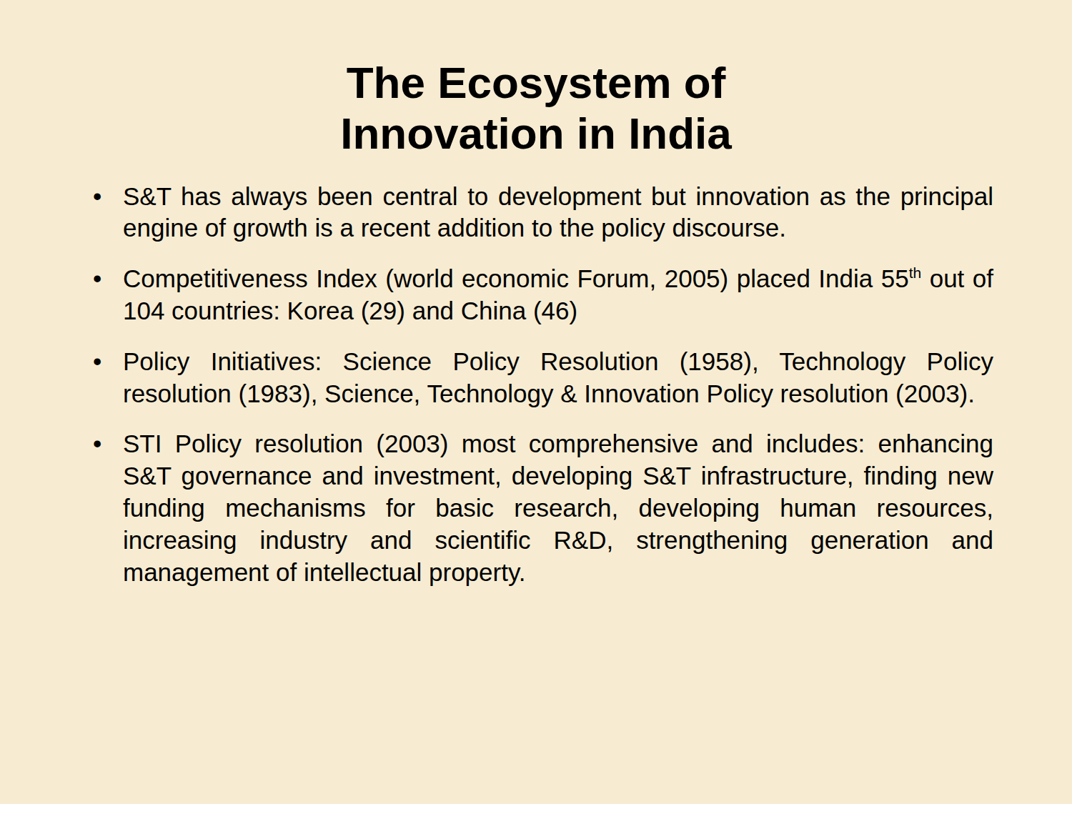The Ecosystem of
Innovation in India
S&T has always been central to development but innovation as the principal engine of growth is a recent addition to the policy discourse.
Competitiveness Index (world economic Forum, 2005) placed India 55th out of 104 countries: Korea (29) and China (46)
Policy Initiatives: Science Policy Resolution (1958), Technology Policy resolution (1983), Science, Technology & Innovation Policy resolution (2003).
STI Policy resolution (2003) most comprehensive and includes: enhancing S&T governance and investment, developing S&T infrastructure, finding new funding mechanisms for basic research, developing human resources, increasing industry and scientific R&D, strengthening generation and management of intellectual property.